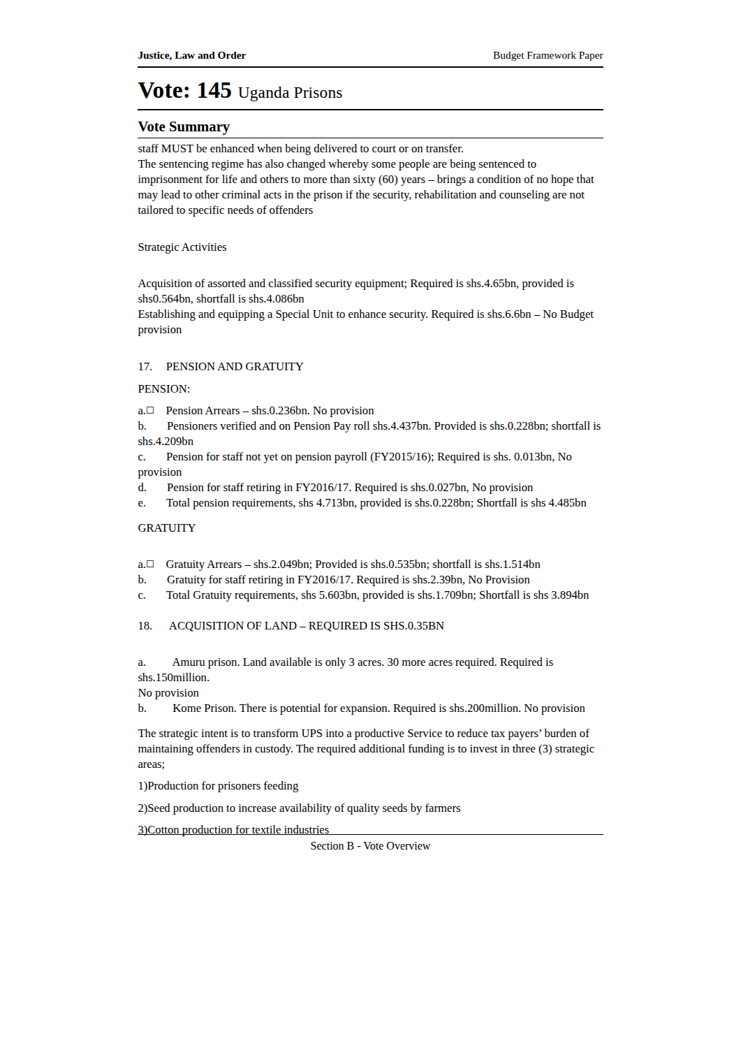Justice, Law and Order
Budget Framework Paper
Vote: 145 Uganda Prisons
Vote Summary
staff MUST be enhanced when being delivered to court or on transfer.
The sentencing regime has also changed whereby some people are being sentenced to imprisonment for life and others to more than sixty (60) years – brings a condition of no hope that may lead to other criminal acts in the prison if the security, rehabilitation and counseling are not tailored to specific needs of offenders
Strategic Activities
Acquisition of assorted and classified security equipment; Required is shs.4.65bn, provided is shs0.564bn, shortfall is shs.4.086bn
Establishing and equipping a Special Unit to enhance security. Required is shs.6.6bn – No Budget provision
17. PENSION AND GRATUITY
PENSION:
a.☐ Pension Arrears – shs.0.236bn. No provision
b. Pensioners verified and on Pension Pay roll shs.4.437bn. Provided is shs.0.228bn; shortfall is
shs.4.209bn
c. Pension for staff not yet on pension payroll (FY2015/16); Required is shs. 0.013bn, No provision
d. Pension for staff retiring in FY2016/17. Required is shs.0.027bn, No provision
e. Total pension requirements, shs 4.713bn, provided is shs.0.228bn; Shortfall is shs 4.485bn
GRATUITY
a.☐ Gratuity Arrears – shs.2.049bn; Provided is shs.0.535bn; shortfall is shs.1.514bn
b. Gratuity for staff retiring in FY2016/17. Required is shs.2.39bn, No Provision
c. Total Gratuity requirements, shs 5.603bn, provided is shs.1.709bn; Shortfall is shs 3.894bn
18. ACQUISITION OF LAND – REQUIRED IS SHS.0.35BN
a. Amuru prison. Land available is only 3 acres. 30 more acres required. Required is shs.150million.
No provision
b. Kome Prison. There is potential for expansion. Required is shs.200million. No provision
The strategic intent is to transform UPS into a productive Service to reduce tax payers’ burden of maintaining offenders in custody. The required additional funding is to invest in three (3) strategic areas;
1)Production for prisoners feeding
2)Seed production to increase availability of quality seeds by farmers
3)Cotton production for textile industries
Section B - Vote Overview